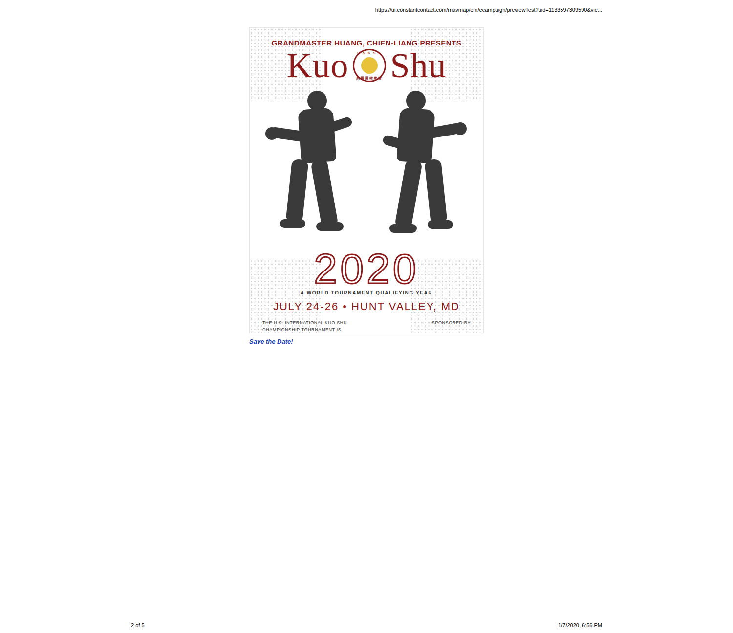https://ui.constantcontact.com/rnavmap/em/ecampaign/previewTest?aid=1133597309590&vie...
GRANDMASTER HUANG, CHIEN-LIANG PRESENTS
Kuo U S K S F 美國國術總會 Shu
2020
A WORLD TOURNAMENT QUALIFYING YEAR
JULY 24-26 • HUNT VALLEY, MD
THE U.S. INTERNATIONAL KUO SHU CHAMPIONSHIP TOURNAMENT IS
SANCTIONED BY
SPONSORED BY
U.S.K.S.F.
USKSF.ORG
國術
▢@USKSF ffacebook.com/USKSF
THE U.S. INTERNATIONAL KUO SHU CHAMPIONSHIP TOURNAMENT IS CO-SPONSORED BY THE INTERNATIONAL CONTACT WEAPON SPORT FEDERATION
AND THE INTERNATIONAL TIEN SHAN PAI ASSOCIATION.
Save the Date!
2 of 5 1/7/2020, 6:56 PM